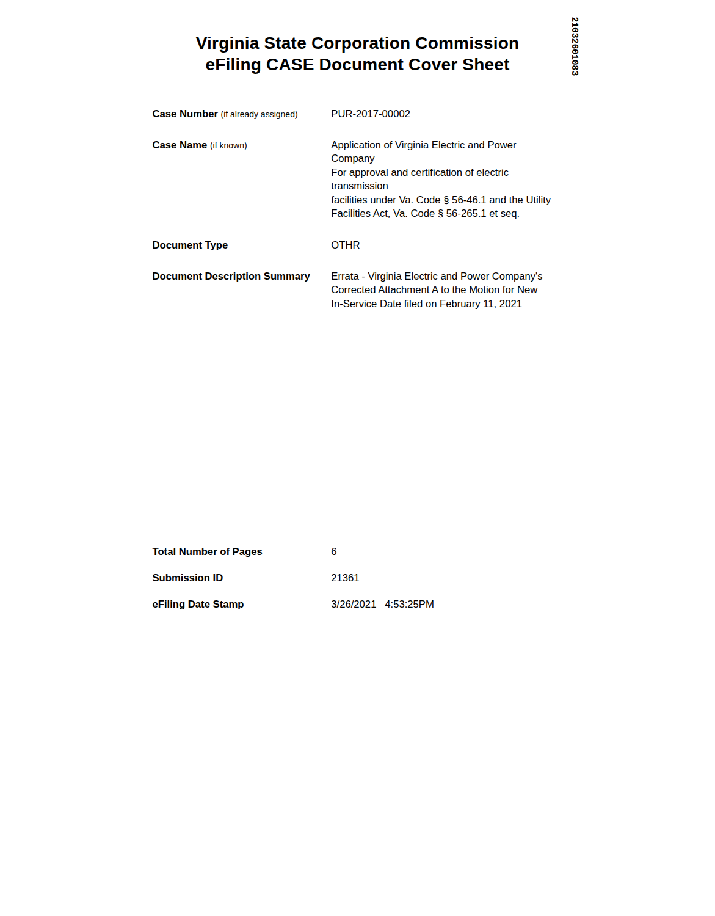21032601083
Virginia State Corporation Commission
eFiling CASE Document Cover Sheet
| Case Number (if already assigned) | PUR-2017-00002 |
| Case Name (if known) | Application of Virginia Electric and Power Company For approval and certification of electric transmission facilities under Va. Code § 56-46.1 and the Utility Facilities Act, Va. Code § 56-265.1 et seq. |
| Document Type | OTHR |
| Document Description Summary | Errata - Virginia Electric and Power Company's Corrected Attachment A to the Motion for New In-Service Date filed on February 11, 2021 |
| Total Number of Pages | 6 |
| Submission ID | 21361 |
| eFiling Date Stamp | 3/26/2021 4:53:25PM |